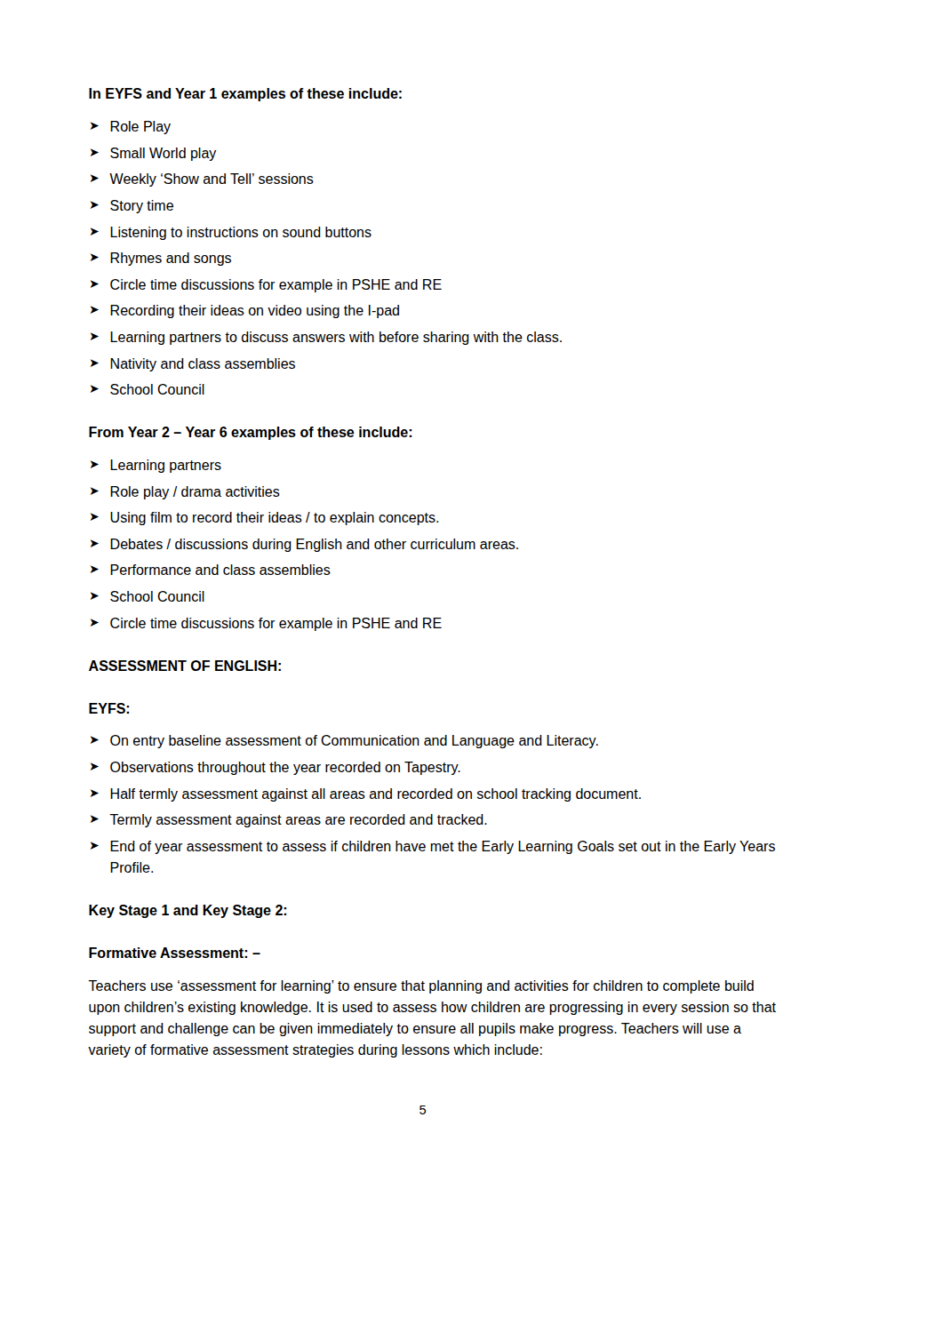In EYFS and Year 1 examples of these include:
Role Play
Small World play
Weekly ‘Show and Tell’ sessions
Story time
Listening to instructions on sound buttons
Rhymes and songs
Circle time discussions for example in PSHE and RE
Recording their ideas on video using the I-pad
Learning partners to discuss answers with before sharing with the class.
Nativity and class assemblies
School Council
From Year 2 – Year 6 examples of these include:
Learning partners
Role play / drama activities
Using film to record their ideas / to explain concepts.
Debates / discussions during English and other curriculum areas.
Performance and class assemblies
School Council
Circle time discussions for example in PSHE and RE
ASSESSMENT OF ENGLISH:
EYFS:
On entry baseline assessment of Communication and Language and Literacy.
Observations throughout the year recorded on Tapestry.
Half termly assessment against all areas and recorded on school tracking document.
Termly assessment against areas are recorded and tracked.
End of year assessment to assess if children have met the Early Learning Goals set out in the Early Years Profile.
Key Stage 1 and Key Stage 2:
Formative Assessment: –
Teachers use ‘assessment for learning’ to ensure that planning and activities for children to complete build upon children’s existing knowledge. It is used to assess how children are progressing in every session so that support and challenge can be given immediately to ensure all pupils make progress. Teachers will use a variety of formative assessment strategies during lessons which include:
5